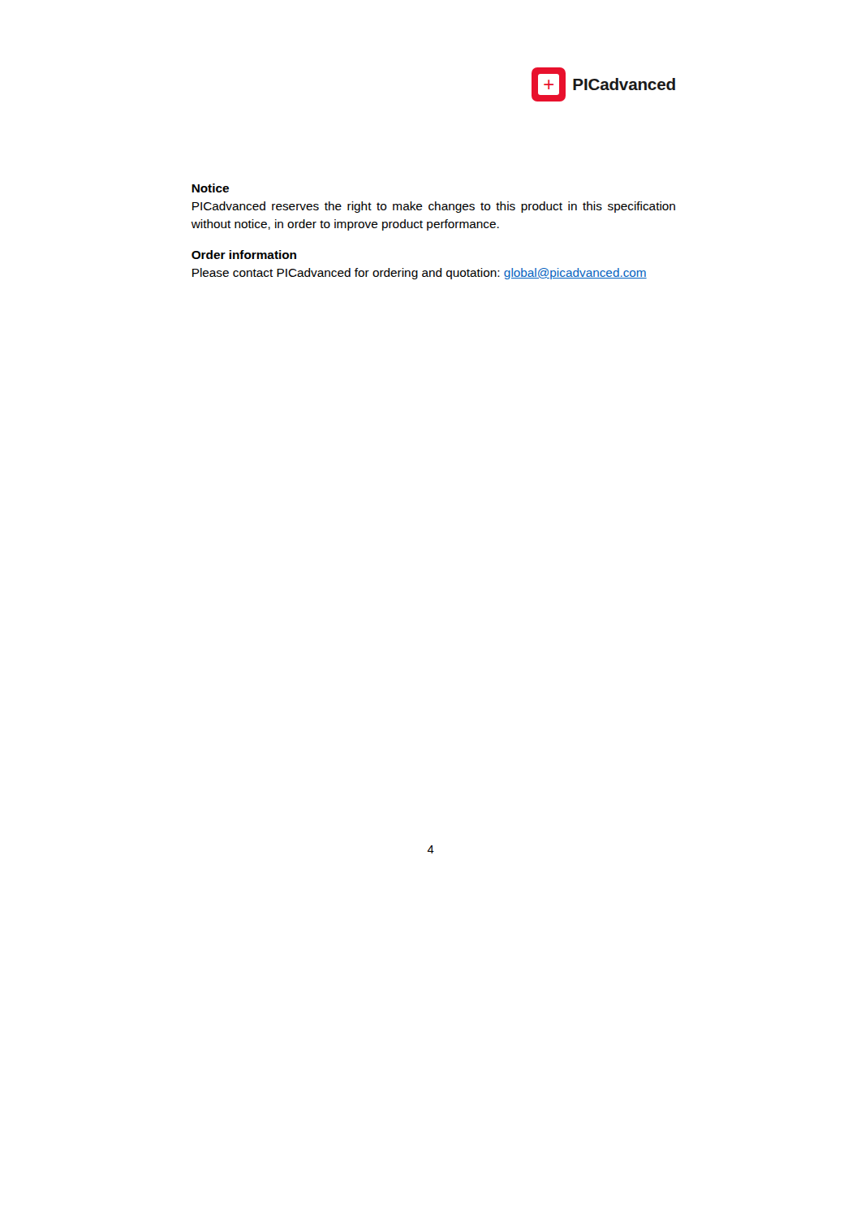PICadvanced
Notice
PICadvanced reserves the right to make changes to this product in this specification without notice, in order to improve product performance.
Order information
Please contact PICadvanced for ordering and quotation: global@picadvanced.com
4